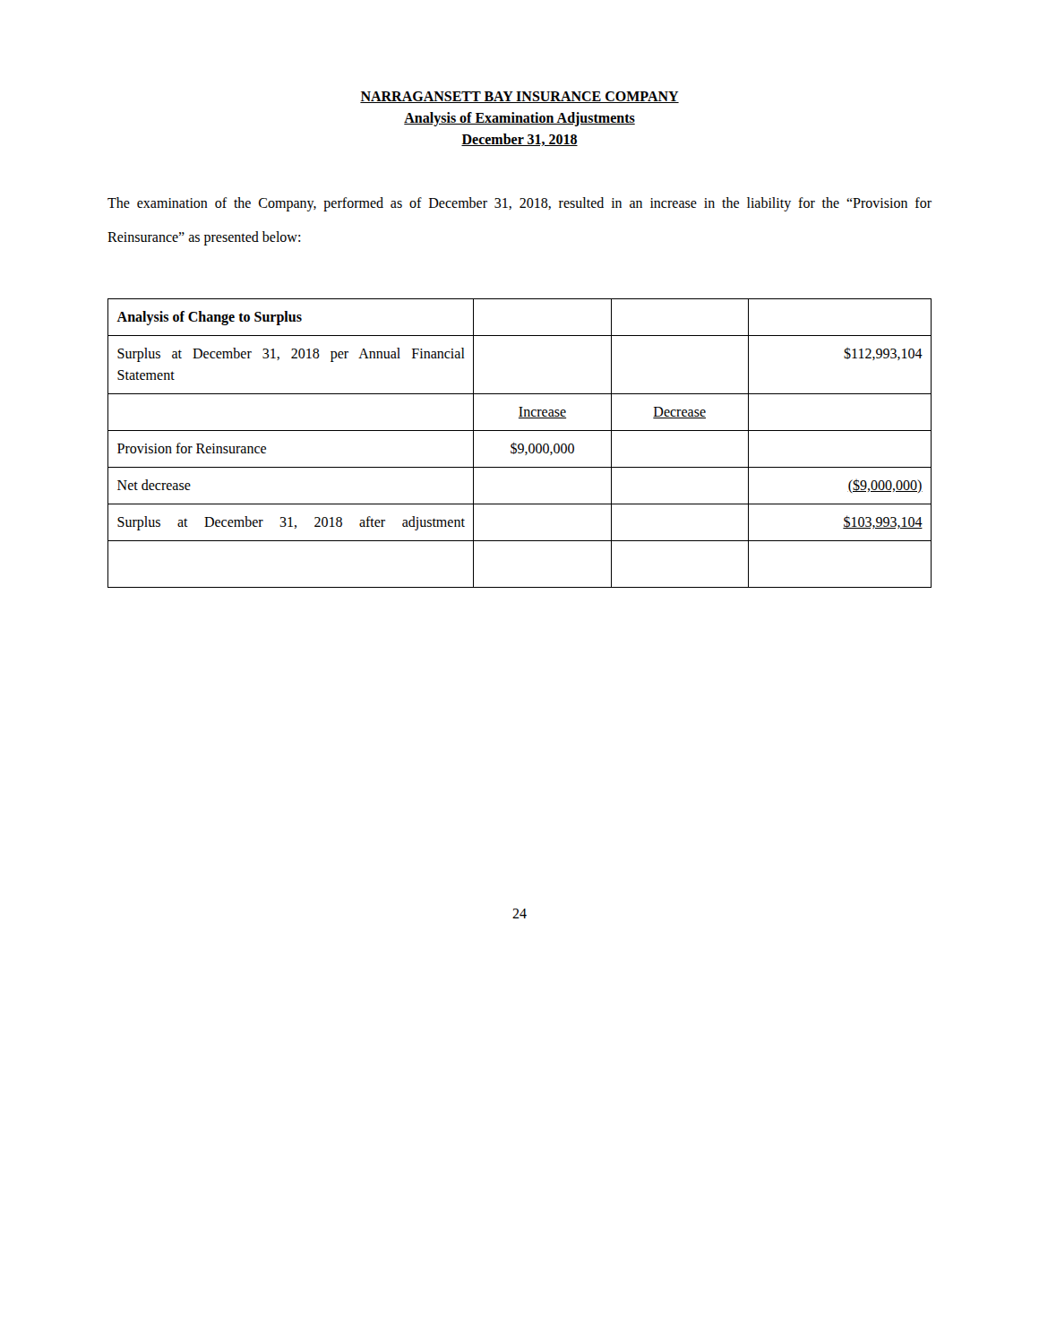NARRAGANSETT BAY INSURANCE COMPANY
Analysis of Examination Adjustments
December 31, 2018
The examination of the Company, performed as of December 31, 2018, resulted in an increase in the liability for the “Provision for Reinsurance” as presented below:
| Analysis of Change to Surplus | | | |
| Surplus at December 31, 2018 per Annual Financial Statement | | | $112,993,104 |
| | Increase | Decrease | |
| Provision for Reinsurance | $9,000,000 | | |
| Net decrease | | | ($9,000,000) |
| Surplus at December 31, 2018 after adjustment | | | $103,993,104 |
24